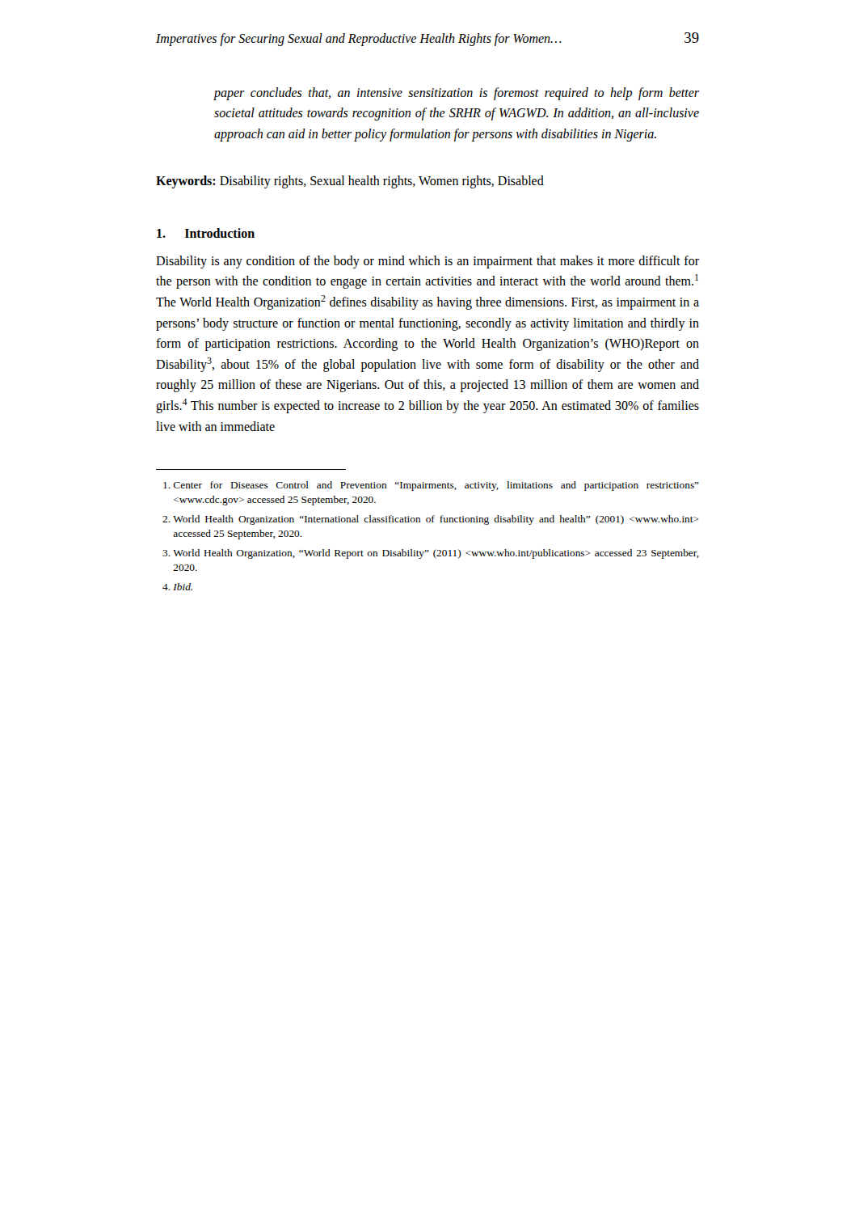Imperatives for Securing Sexual and Reproductive Health Rights for Women… 39
paper concludes that, an intensive sensitization is foremost required to help form better societal attitudes towards recognition of the SRHR of WAGWD. In addition, an all-inclusive approach can aid in better policy formulation for persons with disabilities in Nigeria.
Keywords: Disability rights, Sexual health rights, Women rights, Disabled
1. Introduction
Disability is any condition of the body or mind which is an impairment that makes it more difficult for the person with the condition to engage in certain activities and interact with the world around them.1 The World Health Organization2 defines disability as having three dimensions. First, as impairment in a persons’ body structure or function or mental functioning, secondly as activity limitation and thirdly in form of participation restrictions. According to the World Health Organization’s (WHO)Report on Disability3, about 15% of the global population live with some form of disability or the other and roughly 25 million of these are Nigerians. Out of this, a projected 13 million of them are women and girls.4 This number is expected to increase to 2 billion by the year 2050. An estimated 30% of families live with an immediate
Center for Diseases Control and Prevention “Impairments, activity, limitations and participation restrictions” <www.cdc.gov> accessed 25 September, 2020.
World Health Organization “International classification of functioning disability and health” (2001) <www.who.int> accessed 25 September, 2020.
World Health Organization, “World Report on Disability” (2011) <www.who.int/publications> accessed 23 September, 2020.
Ibid.